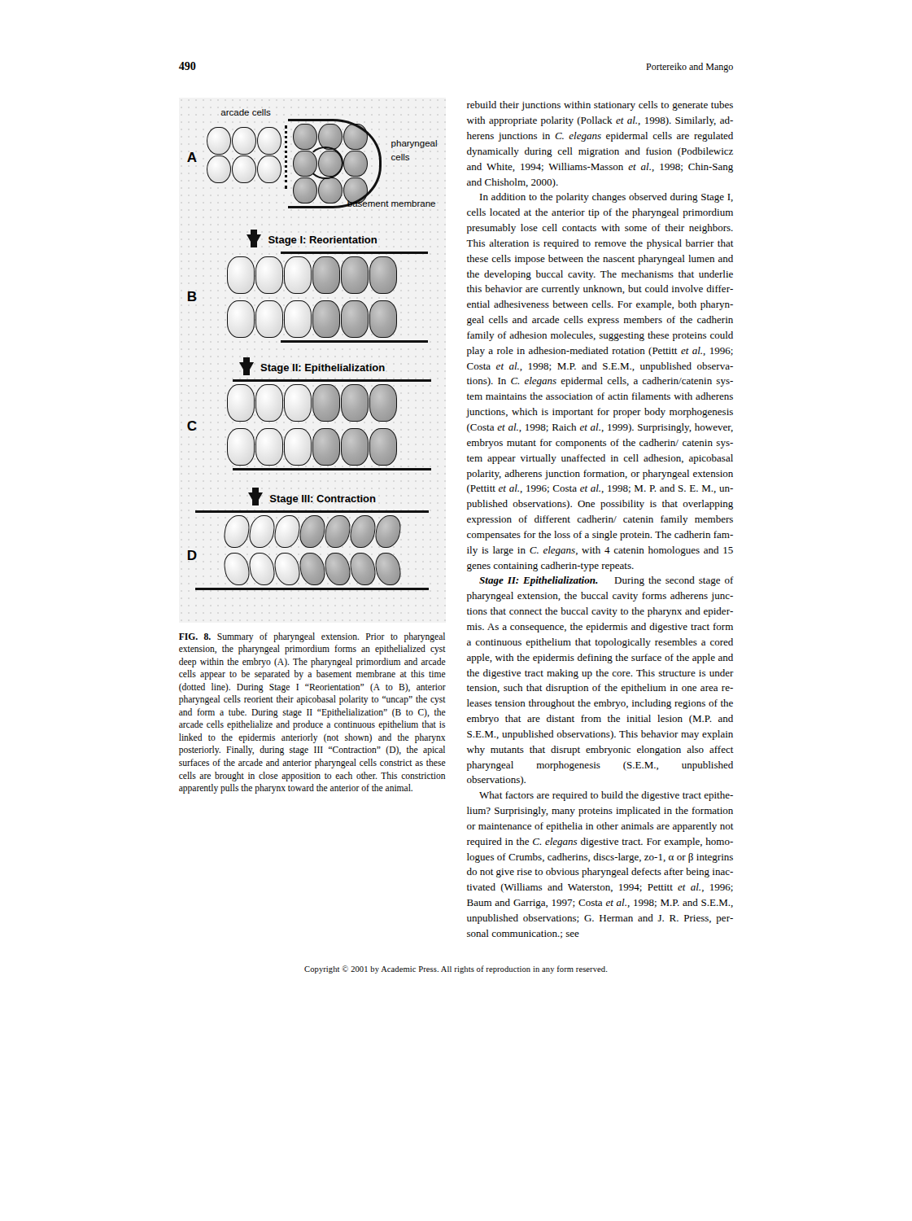490 Portereiko and Mango
arcade cells
A
pharyngeal
cells basement membrane
Stage I: Reorientation
B
Stage II: Epithelialization
C
Stage III: Contraction
D
FIG. 8. Summary of pharyngeal extension. Prior to pharyngeal extension, the pharyngeal primordium forms an epithelialized cyst deep within the embryo (A). The pharyngeal primordium and arcade cells appear to be separated by a basement membrane at this time (dotted line). During Stage I “Reorientation” (A to B), anterior pharyngeal cells reorient their apicobasal polarity to “uncap” the cyst and form a tube. During stage II “Epithelialization” (B to C), the arcade cells epithelialize and produce a continuous epithelium that is linked to the epidermis anteriorly (not shown) and the pharynx posteriorly. Finally, during stage III “Contraction” (D), the apical surfaces of the arcade and anterior pharyngeal cells constrict as these cells are brought in close apposition to each other. This constriction apparently pulls the pharynx toward the anterior of the animal.
rebuild their junctions within stationary cells to generate tubes with appropriate polarity (Pollack et al., 1998). Similarly, adherens junctions in C. elegans epidermal cells are regulated dynamically during cell migration and fusion (Podbilewicz and White, 1994; Williams-Masson et al., 1998; Chin-Sang and Chisholm, 2000).
In addition to the polarity changes observed during Stage I, cells located at the anterior tip of the pharyngeal primordium presumably lose cell contacts with some of their neighbors. This alteration is required to remove the physical barrier that these cells impose between the nascent pharyngeal lumen and the developing buccal cavity. The mechanisms that underlie this behavior are currently unknown, but could involve differential adhesiveness between cells. For example, both pharyngeal cells and arcade cells express members of the cadherin family of adhesion molecules, suggesting these proteins could play a role in adhesion-mediated rotation (Pettitt et al., 1996; Costa et al., 1998; M.P. and S.E.M., unpublished observations). In C. elegans epidermal cells, a cadherin/catenin system maintains the association of actin filaments with adherens junctions, which is important for proper body morphogenesis (Costa et al., 1998; Raich et al., 1999). Surprisingly, however, embryos mutant for components of the cadherin/ catenin system appear virtually unaffected in cell adhesion, apicobasal polarity, adherens junction formation, or pharyngeal extension (Pettitt et al., 1996; Costa et al., 1998; M. P. and S. E. M., unpublished observations). One possibility is that overlapping expression of different cadherin/ catenin family members compensates for the loss of a single protein. The cadherin family is large in C. elegans, with 4 catenin homologues and 15 genes containing cadherin-type repeats.
Stage II: Epithelialization. During the second stage of pharyngeal extension, the buccal cavity forms adherens junctions that connect the buccal cavity to the pharynx and epidermis. As a consequence, the epidermis and digestive tract form a continuous epithelium that topologically resembles a cored apple, with the epidermis defining the surface of the apple and the digestive tract making up the core. This structure is under tension, such that disruption of the epithelium in one area releases tension throughout the embryo, including regions of the embryo that are distant from the initial lesion (M.P. and S.E.M., unpublished observations). This behavior may explain why mutants that disrupt embryonic elongation also affect pharyngeal morphogenesis (S.E.M., unpublished observations).
What factors are required to build the digestive tract epithelium? Surprisingly, many proteins implicated in the formation or maintenance of epithelia in other animals are apparently not required in the C. elegans digestive tract. For example, homologues of Crumbs, cadherins, discs-large, zo-1, α or β integrins do not give rise to obvious pharyngeal defects after being inactivated (Williams and Waterston, 1994; Pettitt et al., 1996; Baum and Garriga, 1997; Costa et al., 1998; M.P. and S.E.M., unpublished observations; G. Herman and J. R. Priess, personal communication.; see
Copyright © 2001 by Academic Press. All rights of reproduction in any form reserved.